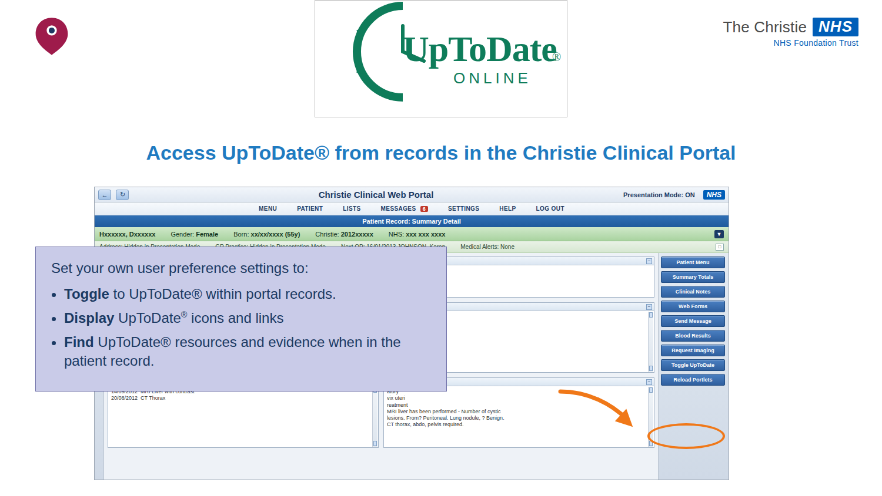The Christie NHS
NHS Foundation Trust
UpToDate ® ONLINE
Access UpToDate® from records in the Christie Clinical Portal
←
↻
Christie Clinical Web Portal
Presentation Mode: ON
NHS
MENU PATIENT LISTS MESSAGES 6 SETTINGS HELP LOG OUT
Patient Record: Summary Detail
Hxxxxxx, Dxxxxxx Gender: Female Born: xx/xx/xxxx (55y) Christie: 2012xxxxx NHS: xxx xxx xxxx ▼
Address: Hidden in Presentation Mode GP Practice: Hidden in Presentation Mode Next OP: 16/01/2013 JOHNSON, Karen Medical Alerts: None □
System Menu ▾
−
−
vix uteri
−
−
noma, reatment EY.
−
14/09/2012 MRI Liver with contrast 20/08/2012 CT Thorax
−
atory vix uteri reatment MRI liver has been performed - Number of cystic lesions. From? Peritoneal. Lung nodule, ? Benign. CT thorax, abdo, pelvis required.
Patient Menu
Summary Totals
Clinical Notes
Web Forms
Send Message
Blood Results
Request Imaging
Toggle UpToDate
Reload Portlets
Set your own user preference settings to:
Toggle to UpToDate® within portal records.
Display UpToDate® icons and links
Find UpToDate® resources and evidence when in the patient record.